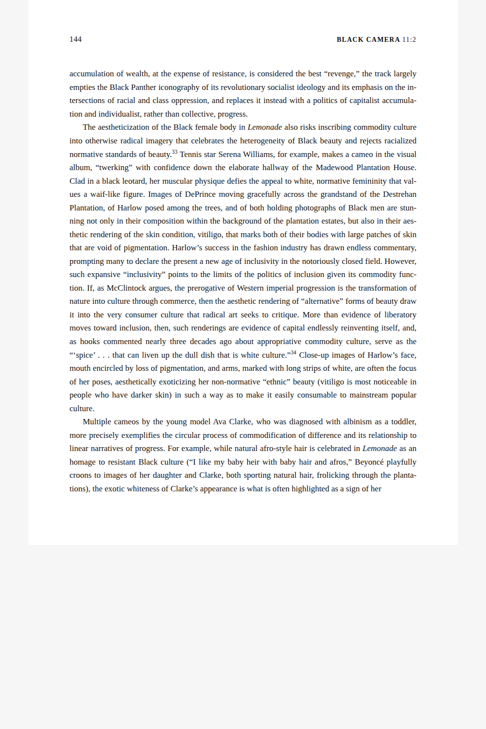144 Black Camera 11:2
accumulation of wealth, at the expense of resistance, is considered the best “revenge,” the track largely empties the Black Panther iconography of its revolutionary socialist ideology and its emphasis on the intersections of racial and class oppression, and replaces it instead with a politics of capitalist accumulation and individualist, rather than collective, progress.
The aestheticization of the Black female body in Lemonade also risks inscribing commodity culture into otherwise radical imagery that celebrates the heterogeneity of Black beauty and rejects racialized normative standards of beauty.33 Tennis star Serena Williams, for example, makes a cameo in the visual album, “twerking” with confidence down the elaborate hallway of the Madewood Plantation House. Clad in a black leotard, her muscular physique defies the appeal to white, normative femininity that values a waif-like figure. Images of DePrince moving gracefully across the grandstand of the Destrehan Plantation, of Harlow posed among the trees, and of both holding photographs of Black men are stunning not only in their composition within the background of the plantation estates, but also in their aesthetic rendering of the skin condition, vitiligo, that marks both of their bodies with large patches of skin that are void of pigmentation. Harlow’s success in the fashion industry has drawn endless commentary, prompting many to declare the present a new age of inclusivity in the notoriously closed field. However, such expansive “inclusivity” points to the limits of the politics of inclusion given its commodity function. If, as McClintock argues, the prerogative of Western imperial progression is the transformation of nature into culture through commerce, then the aesthetic rendering of “alternative” forms of beauty draw it into the very consumer culture that radical art seeks to critique. More than evidence of liberatory moves toward inclusion, then, such renderings are evidence of capital endlessly reinventing itself, and, as hooks commented nearly three decades ago about appropriative commodity culture, serve as the “‘spice’ . . . that can liven up the dull dish that is white culture.”34 Close-up images of Harlow’s face, mouth encircled by loss of pigmentation, and arms, marked with long strips of white, are often the focus of her poses, aesthetically exoticizing her non-normative “ethnic” beauty (vitiligo is most noticeable in people who have darker skin) in such a way as to make it easily consumable to mainstream popular culture.
Multiple cameos by the young model Ava Clarke, who was diagnosed with albinism as a toddler, more precisely exemplifies the circular process of commodification of difference and its relationship to linear narratives of progress. For example, while natural afro-style hair is celebrated in Lemonade as an homage to resistant Black culture (“I like my baby heir with baby hair and afros,” Beyoncé playfully croons to images of her daughter and Clarke, both sporting natural hair, frolicking through the plantations), the exotic whiteness of Clarke’s appearance is what is often highlighted as a sign of her